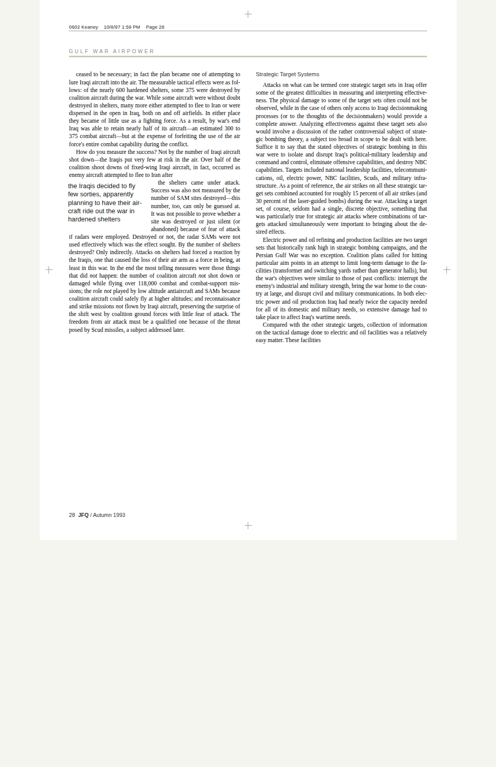0602 Keaney 10/8/97 1:59 PM Page 28
Gulf War Airpower
ceased to be necessary; in fact the plan became one of attempting to lure Iraqi aircraft into the air. The measurable tactical effects were as follows: of the nearly 600 hardened shelters, some 375 were destroyed by coalition aircraft during the war. While some aircraft were without doubt destroyed in shelters, many more either attempted to flee to Iran or were dispersed in the open in Iraq, both on and off airfields. In either place they became of little use as a fighting force. As a result, by war's end Iraq was able to retain nearly half of its aircraft—an estimated 300 to 375 combat aircraft—but at the expense of forfeiting the use of the air force's entire combat capability during the conflict.
How do you measure the success? Not by the number of Iraqi aircraft shot down—the Iraqis put very few at risk in the air. Over half of the coalition shoot downs of fixed-wing Iraqi aircraft, in fact, occurred as enemy aircraft attempted to flee to Iran after
the Iraqis decided to fly few sorties, apparently planning to have their aircraft ride out the war in hardened shelters
the shelters came under attack. Success was also not measured by the number of SAM sites destroyed—this number, too, can only be guessed at. It was not possible to prove whether a site was destroyed or just silent (or abandoned) because of fear of attack if radars were employed. Destroyed or not, the radar SAMs were not used effectively which was the effect sought. By the number of shelters destroyed? Only indirectly. Attacks on shelters had forced a reaction by the Iraqis, one that caused the loss of their air arm as a force in being, at least in this war. In the end the most telling measures were those things that did not happen: the number of coalition aircraft not shot down or damaged while flying over 118,000 combat and combat-support missions; the role not played by low altitude antiaircraft and SAMs because coalition aircraft could safely fly at higher altitudes; and reconnaissance and strike missions not flown by Iraqi aircraft, preserving the surprise of the shift west by coalition ground forces with little fear of attack. The freedom from air attack must be a qualified one because of the threat posed by Scud missiles, a subject addressed later.
Strategic Target Systems
Attacks on what can be termed core strategic target sets in Iraq offer some of the greatest difficulties in measuring and interpreting effectiveness. The physical damage to some of the target sets often could not be observed, while in the case of others only access to Iraqi decisionmaking processes (or to the thoughts of the decisionmakers) would provide a complete answer. Analyzing effectiveness against these target sets also would involve a discussion of the rather controversial subject of strategic bombing theory, a subject too broad in scope to be dealt with here. Suffice it to say that the stated objectives of strategic bombing in this war were to isolate and disrupt Iraq's political-military leadership and command and control, eliminate offensive capabilities, and destroy NBC capabilities. Targets included national leadership facilities, telecommunications, oil, electric power, NBC facilities, Scuds, and military infrastructure. As a point of reference, the air strikes on all these strategic target sets combined accounted for roughly 15 percent of all air strikes (and 30 percent of the laser-guided bombs) during the war. Attacking a target set, of course, seldom had a single, discrete objective, something that was particularly true for strategic air attacks where combinations of targets attacked simultaneously were important to bringing about the desired effects.
Electric power and oil refining and production facilities are two target sets that historically rank high in strategic bombing campaigns, and the Persian Gulf War was no exception. Coalition plans called for hitting particular aim points in an attempt to limit long-term damage to the facilities (transformer and switching yards rather than generator halls), but the war's objectives were similar to those of past conflicts: interrupt the enemy's industrial and military strength, bring the war home to the country at large, and disrupt civil and military communications. In both electric power and oil production Iraq had nearly twice the capacity needed for all of its domestic and military needs, so extensive damage had to take place to affect Iraq's wartime needs.
Compared with the other strategic targets, collection of information on the tactical damage done to electric and oil facilities was a relatively easy matter. These facilities
28 JFQ / Autumn 1993